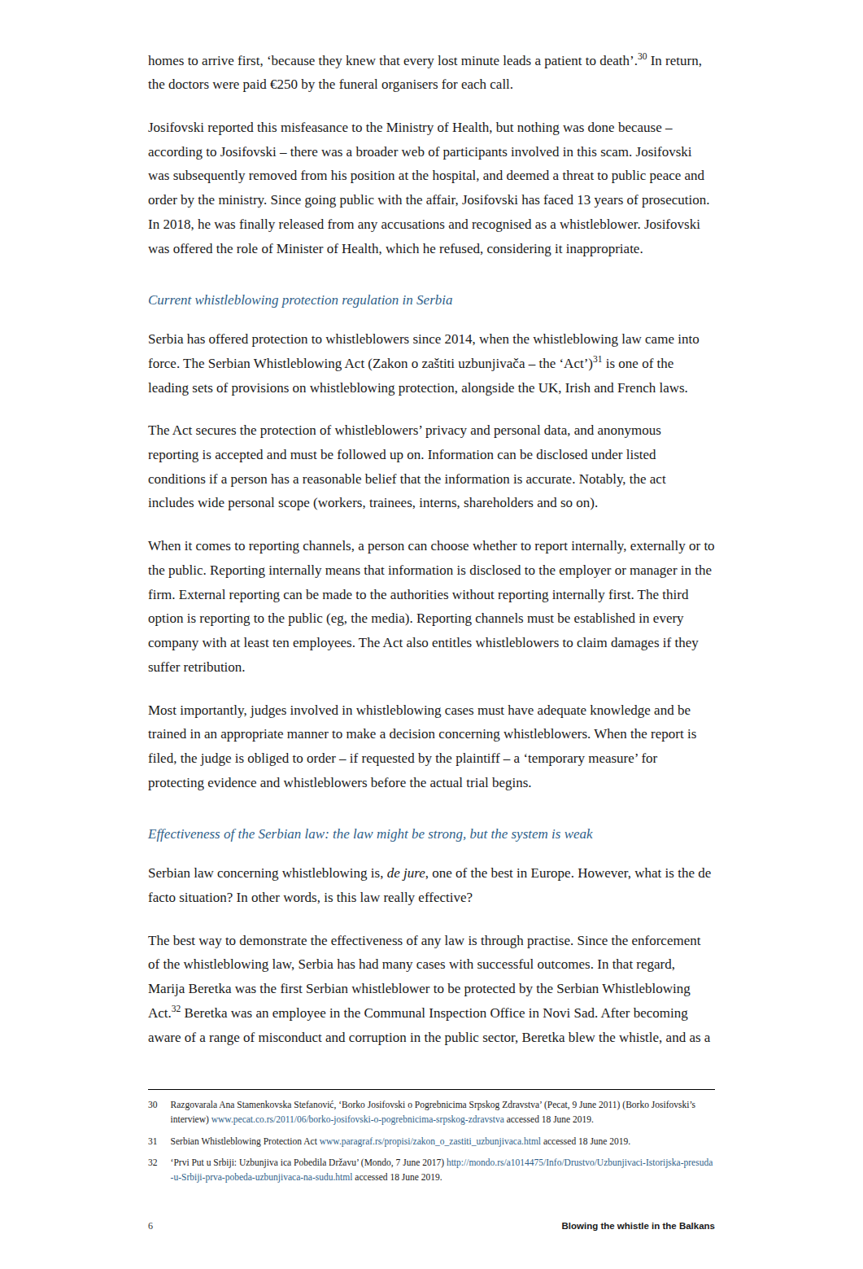homes to arrive first, ‘because they knew that every lost minute leads a patient to death’.30 In return, the doctors were paid €250 by the funeral organisers for each call.
Josifovski reported this misfeasance to the Ministry of Health, but nothing was done because – according to Josifovski – there was a broader web of participants involved in this scam. Josifovski was subsequently removed from his position at the hospital, and deemed a threat to public peace and order by the ministry. Since going public with the affair, Josifovski has faced 13 years of prosecution. In 2018, he was finally released from any accusations and recognised as a whistleblower. Josifovski was offered the role of Minister of Health, which he refused, considering it inappropriate.
Current whistleblowing protection regulation in Serbia
Serbia has offered protection to whistleblowers since 2014, when the whistleblowing law came into force. The Serbian Whistleblowing Act (Zakon o zaštiti uzbunjivača – the ‘Act’)31 is one of the leading sets of provisions on whistleblowing protection, alongside the UK, Irish and French laws.
The Act secures the protection of whistleblowers’ privacy and personal data, and anonymous reporting is accepted and must be followed up on. Information can be disclosed under listed conditions if a person has a reasonable belief that the information is accurate. Notably, the act includes wide personal scope (workers, trainees, interns, shareholders and so on).
When it comes to reporting channels, a person can choose whether to report internally, externally or to the public. Reporting internally means that information is disclosed to the employer or manager in the firm. External reporting can be made to the authorities without reporting internally first. The third option is reporting to the public (eg, the media). Reporting channels must be established in every company with at least ten employees. The Act also entitles whistleblowers to claim damages if they suffer retribution.
Most importantly, judges involved in whistleblowing cases must have adequate knowledge and be trained in an appropriate manner to make a decision concerning whistleblowers. When the report is filed, the judge is obliged to order – if requested by the plaintiff – a ‘temporary measure’ for protecting evidence and whistleblowers before the actual trial begins.
Effectiveness of the Serbian law: the law might be strong, but the system is weak
Serbian law concerning whistleblowing is, de jure, one of the best in Europe. However, what is the de facto situation? In other words, is this law really effective?
The best way to demonstrate the effectiveness of any law is through practise. Since the enforcement of the whistleblowing law, Serbia has had many cases with successful outcomes. In that regard, Marija Beretka was the first Serbian whistleblower to be protected by the Serbian Whistleblowing Act.32 Beretka was an employee in the Communal Inspection Office in Novi Sad. After becoming aware of a range of misconduct and corruption in the public sector, Beretka blew the whistle, and as a
Razgovarala Ana Stamenkovska Stefanović, ‘Borko Josifovski o Pogrebnicima Srpskog Zdravstva’ (Pecat, 9 June 2011) (Borko Josifovski’s interview) www.pecat.co.rs/2011/06/borko-josifovski-o-pogrebnicima-srpskog-zdravstva accessed 18 June 2019.
Serbian Whistleblowing Protection Act www.paragraf.rs/propisi/zakon_o_zastiti_uzbunjivaca.html accessed 18 June 2019.
‘Prvi Put u Srbiji: Uzbunjiva ica Pobedila Državu’ (Mondo, 7 June 2017) http://mondo.rs/a1014475/Info/Drustvo/Uzbunjivaci-Istorijska-presuda-u-Srbiji-prva-pobeda-uzbunjivaca-na-sudu.html accessed 18 June 2019.
6 Blowing the whistle in the Balkans